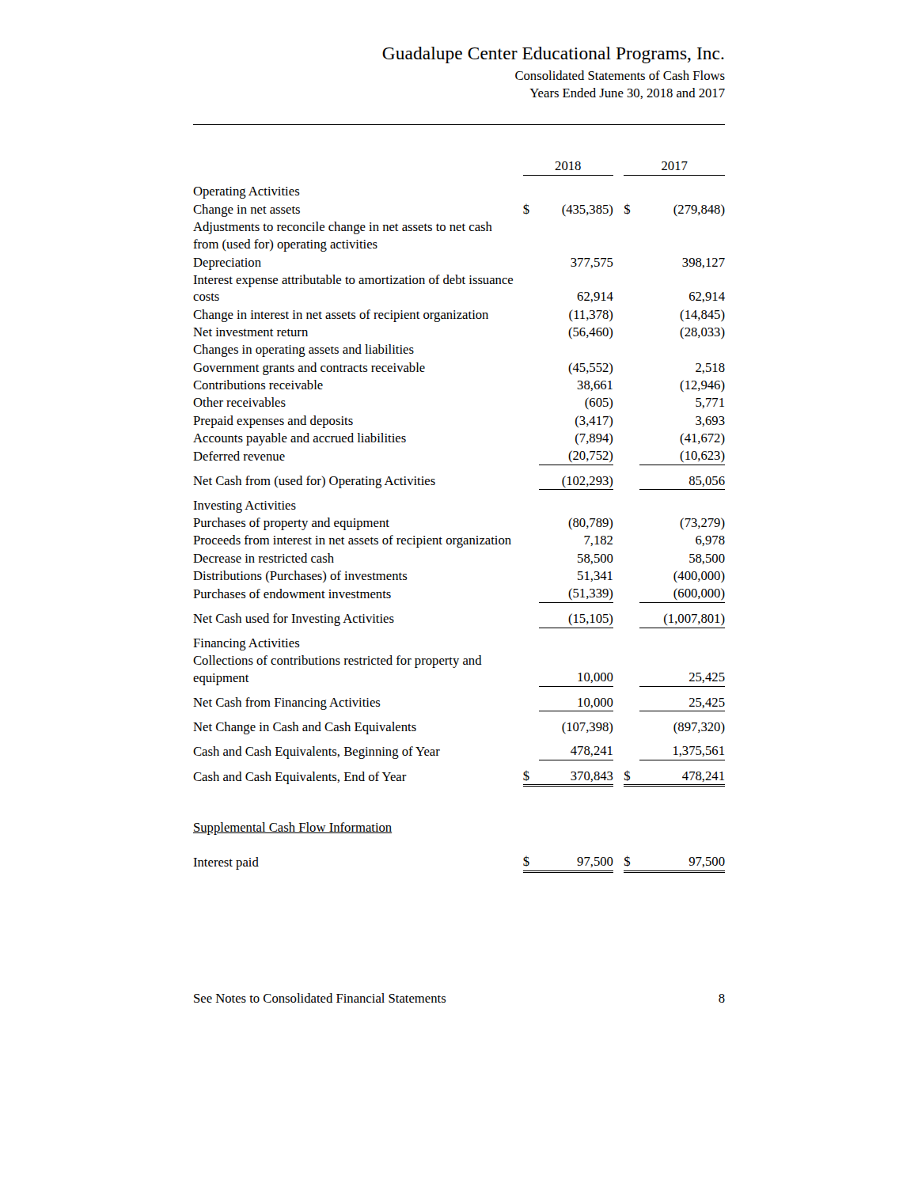Guadalupe Center Educational Programs, Inc.
Consolidated Statements of Cash Flows
Years Ended June 30, 2018 and 2017
| | 2018 | | 2017 |
| Operating Activities | | | | | |
| Change in net assets | $ | (435,385) | | $ | (279,848) |
| Adjustments to reconcile change in net assets to net cash | | | | | |
| from (used for) operating activities | | | | | |
| Depreciation | | 377,575 | | | 398,127 |
| Interest expense attributable to amortization of debt issuance costs | | 62,914 | | | 62,914 |
| Change in interest in net assets of recipient organization | | (11,378) | | | (14,845) |
| Net investment return | | (56,460) | | | (28,033) |
| Changes in operating assets and liabilities | | | | | |
| Government grants and contracts receivable | | (45,552) | | | 2,518 |
| Contributions receivable | | 38,661 | | | (12,946) |
| Other receivables | | (605) | | | 5,771 |
| Prepaid expenses and deposits | | (3,417) | | | 3,693 |
| Accounts payable and accrued liabilities | | (7,894) | | | (41,672) |
| Deferred revenue | | (20,752) | | | (10,623) |
| Net Cash from (used for) Operating Activities | | (102,293) | | | 85,056 |
| Investing Activities | | | | | |
| Purchases of property and equipment | | (80,789) | | | (73,279) |
| Proceeds from interest in net assets of recipient organization | | 7,182 | | | 6,978 |
| Decrease in restricted cash | | 58,500 | | | 58,500 |
| Distributions (Purchases) of investments | | 51,341 | | | (400,000) |
| Purchases of endowment investments | | (51,339) | | | (600,000) |
| Net Cash used for Investing Activities | | (15,105) | | | (1,007,801) |
| Financing Activities | | | | | |
| Collections of contributions restricted for property and equipment | | 10,000 | | | 25,425 |
| Net Cash from Financing Activities | | 10,000 | | | 25,425 |
| Net Change in Cash and Cash Equivalents | | (107,398) | | | (897,320) |
| Cash and Cash Equivalents, Beginning of Year | | 478,241 | | | 1,375,561 |
| Cash and Cash Equivalents, End of Year | $ | 370,843 | | $ | 478,241 |
Supplemental Cash Flow Information
| Interest paid | $ | 97,500 | | $ | 97,500 |
See Notes to Consolidated Financial Statements
8